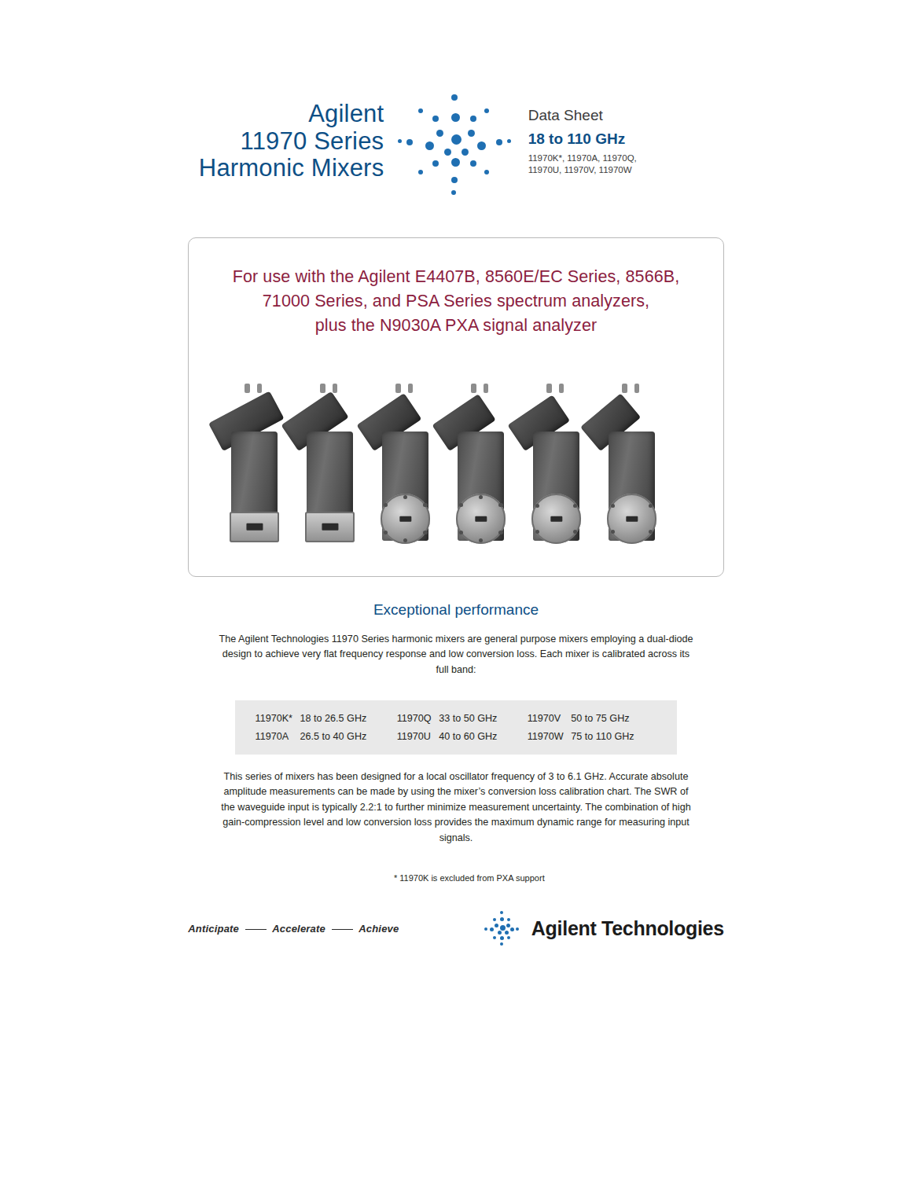Agilent 11970 Series Harmonic Mixers
Data Sheet
18 to 110 GHz
11970K*, 11970A, 11970Q,
11970U, 11970V, 11970W
For use with the Agilent E4407B, 8560E/EC Series, 8566B,
71000 Series, and PSA Series spectrum analyzers,
plus the N9030A PXA signal analyzer
Exceptional performance
The Agilent Technologies 11970 Series harmonic mixers are general purpose mixers employing a dual-diode design to achieve very flat frequency response and low conversion loss. Each mixer is calibrated across its full band:
| 11970K* | 18 to 26.5 GHz | 11970Q | 33 to 50 GHz | 11970V | 50 to 75 GHz |
| 11970A | 26.5 to 40 GHz | 11970U | 40 to 60 GHz | 11970W | 75 to 110 GHz |
This series of mixers has been designed for a local oscillator frequency of 3 to 6.1 GHz. Accurate absolute amplitude measurements can be made by using the mixer’s conversion loss calibration chart. The SWR of the waveguide input is typically 2.2:1 to further minimize measurement uncertainty. The combination of high gain-compression level and low conversion loss provides the maximum dynamic range for measuring input signals.
* 11970K is excluded from PXA support
Anticipate Accelerate Achieve
Agilent Technologies